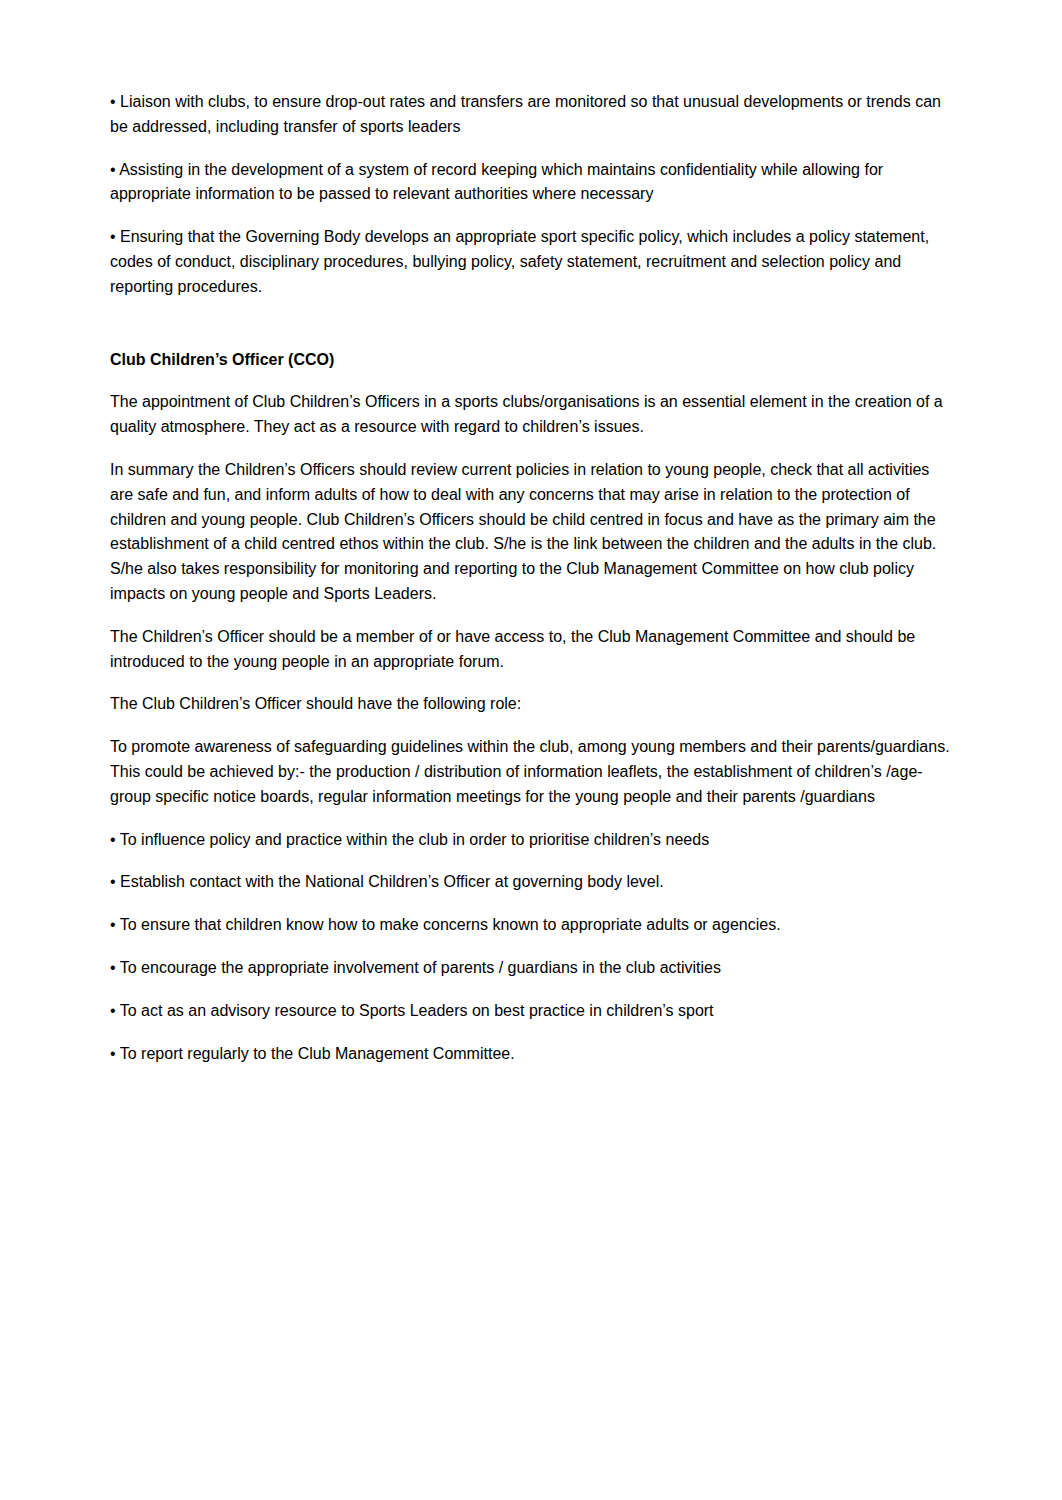Liaison with clubs, to ensure drop-out rates and transfers are monitored so that unusual developments or trends can be addressed, including transfer of sports leaders
Assisting in the development of a system of record keeping which maintains confidentiality while allowing for appropriate information to be passed to relevant authorities where necessary
Ensuring that the Governing Body develops an appropriate sport specific policy, which includes a policy statement, codes of conduct, disciplinary procedures, bullying policy, safety statement, recruitment and selection policy and reporting procedures.
Club Children’s Officer (CCO)
The appointment of Club Children’s Officers in a sports clubs/organisations is an essential element in the creation of a quality atmosphere. They act as a resource with regard to children’s issues.
In summary the Children’s Officers should review current policies in relation to young people, check that all activities are safe and fun, and inform adults of how to deal with any concerns that may arise in relation to the protection of children and young people. Club Children’s Officers should be child centred in focus and have as the primary aim the establishment of a child centred ethos within the club. S/he is the link between the children and the adults in the club. S/he also takes responsibility for monitoring and reporting to the Club Management Committee on how club policy impacts on young people and Sports Leaders.
The Children’s Officer should be a member of or have access to, the Club Management Committee and should be introduced to the young people in an appropriate forum.
The Club Children’s Officer should have the following role:
To promote awareness of safeguarding guidelines within the club, among young members and their parents/guardians. This could be achieved by:- the production / distribution of information leaflets, the establishment of children’s /age- group specific notice boards, regular information meetings for the young people and their parents /guardians
To influence policy and practice within the club in order to prioritise children’s needs
Establish contact with the National Children’s Officer at governing body level.
To ensure that children know how to make concerns known to appropriate adults or agencies.
To encourage the appropriate involvement of parents / guardians in the club activities
To act as an advisory resource to Sports Leaders on best practice in children’s sport
To report regularly to the Club Management Committee.